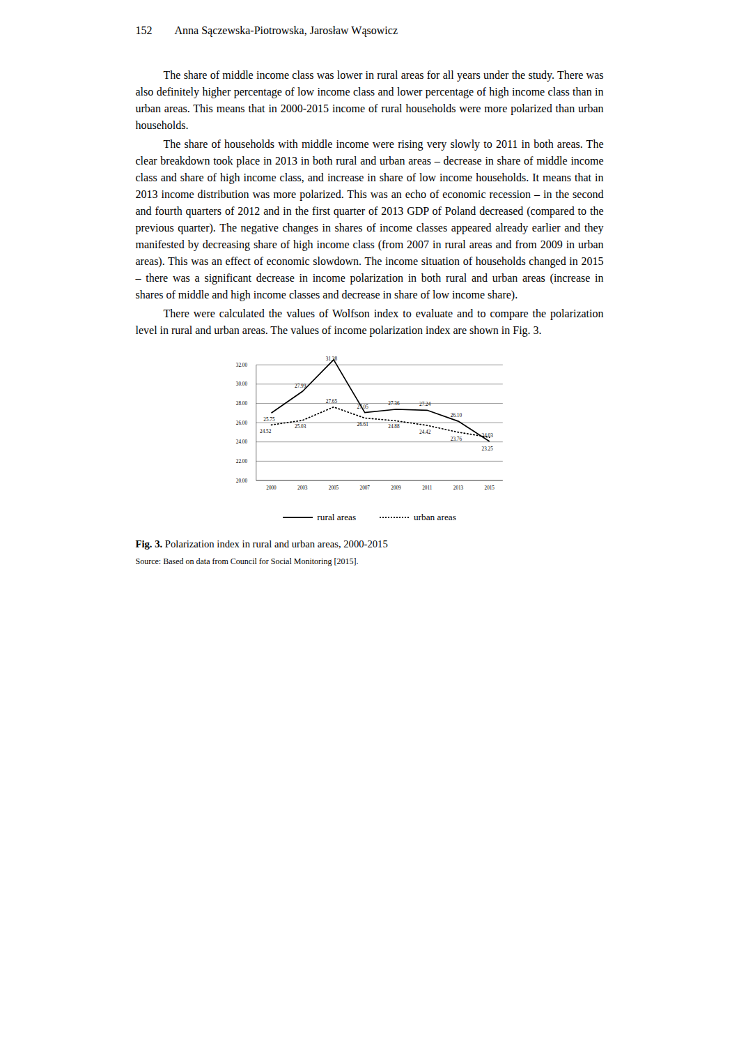152 Anna Sączewska-Piotrowska, Jarosław Wąsowicz
The share of middle income class was lower in rural areas for all years under the study. There was also definitely higher percentage of low income class and lower percentage of high income class than in urban areas. This means that in 2000-2015 income of rural households were more polarized than urban households.
The share of households with middle income were rising very slowly to 2011 in both areas. The clear breakdown took place in 2013 in both rural and urban areas – decrease in share of middle income class and share of high income class, and increase in share of low income households. It means that in 2013 income distribution was more polarized. This was an echo of economic recession – in the second and fourth quarters of 2012 and in the first quarter of 2013 GDP of Poland decreased (compared to the previous quarter). The negative changes in shares of income classes appeared already earlier and they manifested by decreasing share of high income class (from 2007 in rural areas and from 2009 in urban areas). This was an effect of economic slowdown. The income situation of households changed in 2015 – there was a significant decrease in income polarization in both rural and urban areas (increase in shares of middle and high income classes and decrease in share of low income share).
There were calculated the values of Wolfson index to evaluate and to compare the polarization level in rural and urban areas. The values of income polarization index are shown in Fig. 3.
32.00 30.00 28.00 26.00 24.00 22.00 20.00 25.75 27.99 31.38 27.05 27.36 27.24 26.10 24.03 24.52 25.03 27.65 26.61 24.88 24.42 23.76 23.25 2000 2003 2005 2007 2009 2011 2013 2015
rural areas urban areas
Fig. 3. Polarization index in rural and urban areas, 2000-2015
Source: Based on data from Council for Social Monitoring [2015].